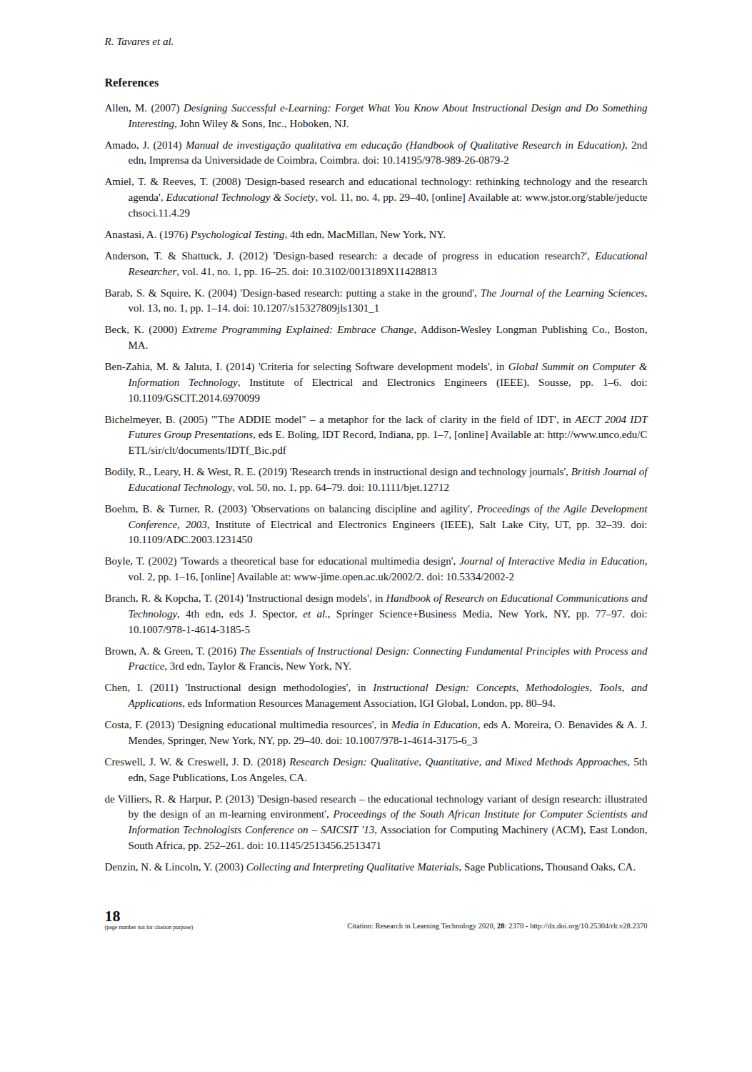R. Tavares et al.
References
Allen, M. (2007) Designing Successful e-Learning: Forget What You Know About Instructional Design and Do Something Interesting, John Wiley & Sons, Inc., Hoboken, NJ.
Amado, J. (2014) Manual de investigação qualitativa em educação (Handbook of Qualitative Research in Education), 2nd edn, Imprensa da Universidade de Coimbra, Coimbra. doi: 10.14195/978-989-26-0879-2
Amiel, T. & Reeves, T. (2008) 'Design-based research and educational technology: rethinking technology and the research agenda', Educational Technology & Society, vol. 11, no. 4, pp. 29–40, [online] Available at: www.jstor.org/stable/jeductechsoci.11.4.29
Anastasi, A. (1976) Psychological Testing, 4th edn, MacMillan, New York, NY.
Anderson, T. & Shattuck, J. (2012) 'Design-based research: a decade of progress in education research?', Educational Researcher, vol. 41, no. 1, pp. 16–25. doi: 10.3102/0013189X11428813
Barab, S. & Squire, K. (2004) 'Design-based research: putting a stake in the ground', The Journal of the Learning Sciences, vol. 13, no. 1, pp. 1–14. doi: 10.1207/s15327809jls1301_1
Beck, K. (2000) Extreme Programming Explained: Embrace Change, Addison-Wesley Longman Publishing Co., Boston, MA.
Ben-Zahia, M. & Jaluta, I. (2014) 'Criteria for selecting Software development models', in Global Summit on Computer & Information Technology, Institute of Electrical and Electronics Engineers (IEEE), Sousse, pp. 1–6. doi: 10.1109/GSCIT.2014.6970099
Bichelmeyer, B. (2005) '"The ADDIE model" – a metaphor for the lack of clarity in the field of IDT', in AECT 2004 IDT Futures Group Presentations, eds E. Boling, IDT Record, Indiana, pp. 1–7, [online] Available at: http://www.unco.edu/CETL/sir/clt/documents/IDTf_Bic.pdf
Bodily, R., Leary, H. & West, R. E. (2019) 'Research trends in instructional design and technology journals', British Journal of Educational Technology, vol. 50, no. 1, pp. 64–79. doi: 10.1111/bjet.12712
Boehm, B. & Turner, R. (2003) 'Observations on balancing discipline and agility', Proceedings of the Agile Development Conference, 2003, Institute of Electrical and Electronics Engineers (IEEE), Salt Lake City, UT, pp. 32–39. doi: 10.1109/ADC.2003.1231450
Boyle, T. (2002) 'Towards a theoretical base for educational multimedia design', Journal of Interactive Media in Education, vol. 2, pp. 1–16, [online] Available at: www-jime.open.ac.uk/2002/2. doi: 10.5334/2002-2
Branch, R. & Kopcha, T. (2014) 'Instructional design models', in Handbook of Research on Educational Communications and Technology, 4th edn, eds J. Spector, et al., Springer Science+Business Media, New York, NY, pp. 77–97. doi: 10.1007/978-1-4614-3185-5
Brown, A. & Green, T. (2016) The Essentials of Instructional Design: Connecting Fundamental Principles with Process and Practice, 3rd edn, Taylor & Francis, New York, NY.
Chen, I. (2011) 'Instructional design methodologies', in Instructional Design: Concepts, Methodologies, Tools, and Applications, eds Information Resources Management Association, IGI Global, London, pp. 80–94.
Costa, F. (2013) 'Designing educational multimedia resources', in Media in Education, eds A. Moreira, O. Benavides & A. J. Mendes, Springer, New York, NY, pp. 29–40. doi: 10.1007/978-1-4614-3175-6_3
Creswell, J. W. & Creswell, J. D. (2018) Research Design: Qualitative, Quantitative, and Mixed Methods Approaches, 5th edn, Sage Publications, Los Angeles, CA.
de Villiers, R. & Harpur, P. (2013) 'Design-based research – the educational technology variant of design research: illustrated by the design of an m-learning environment', Proceedings of the South African Institute for Computer Scientists and Information Technologists Conference on – SAICSIT '13, Association for Computing Machinery (ACM), East London, South Africa, pp. 252–261. doi: 10.1145/2513456.2513471
Denzin, N. & Lincoln, Y. (2003) Collecting and Interpreting Qualitative Materials, Sage Publications, Thousand Oaks, CA.
18 (page number not for citation purpose)
Citation: Research in Learning Technology 2020, 28: 2370 - http://dx.doi.org/10.25304/rlt.v28.2370